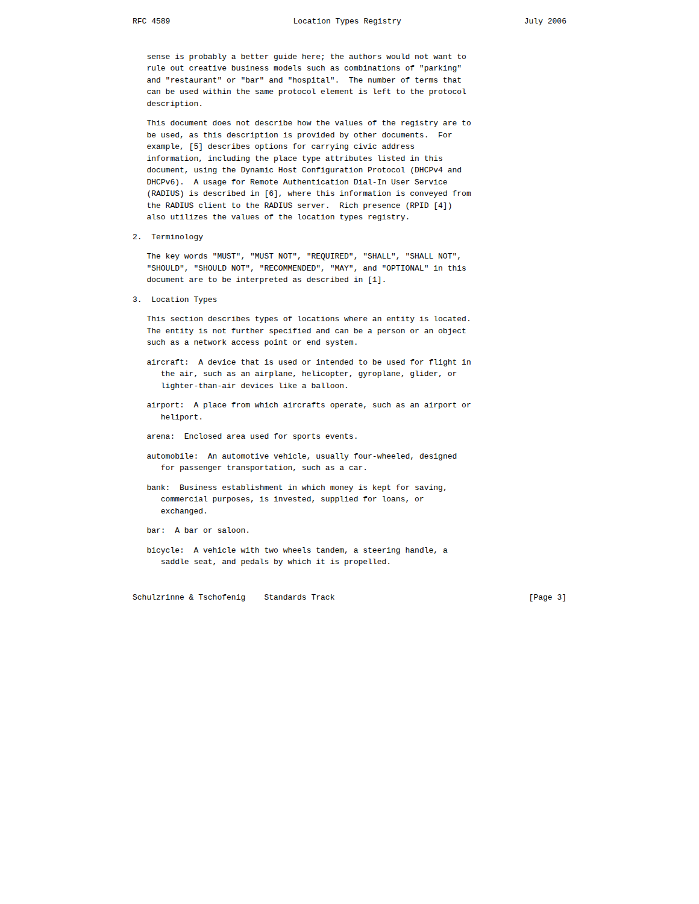RFC 4589 Location Types Registry July 2006
sense is probably a better guide here; the authors would not want to rule out creative business models such as combinations of "parking" and "restaurant" or "bar" and "hospital". The number of terms that can be used within the same protocol element is left to the protocol description.
This document does not describe how the values of the registry are to be used, as this description is provided by other documents. For example, [5] describes options for carrying civic address information, including the place type attributes listed in this document, using the Dynamic Host Configuration Protocol (DHCPv4 and DHCPv6). A usage for Remote Authentication Dial-In User Service (RADIUS) is described in [6], where this information is conveyed from the RADIUS client to the RADIUS server. Rich presence (RPID [4]) also utilizes the values of the location types registry.
2. Terminology
The key words "MUST", "MUST NOT", "REQUIRED", "SHALL", "SHALL NOT", "SHOULD", "SHOULD NOT", "RECOMMENDED", "MAY", and "OPTIONAL" in this document are to be interpreted as described in [1].
3. Location Types
This section describes types of locations where an entity is located. The entity is not further specified and can be a person or an object such as a network access point or end system.
aircraft: A device that is used or intended to be used for flight in the air, such as an airplane, helicopter, gyroplane, glider, or lighter-than-air devices like a balloon.
airport: A place from which aircrafts operate, such as an airport or heliport.
arena: Enclosed area used for sports events.
automobile: An automotive vehicle, usually four-wheeled, designed for passenger transportation, such as a car.
bank: Business establishment in which money is kept for saving, commercial purposes, is invested, supplied for loans, or exchanged.
bar: A bar or saloon.
bicycle: A vehicle with two wheels tandem, a steering handle, a saddle seat, and pedals by which it is propelled.
Schulzrinne & Tschofenig Standards Track [Page 3]